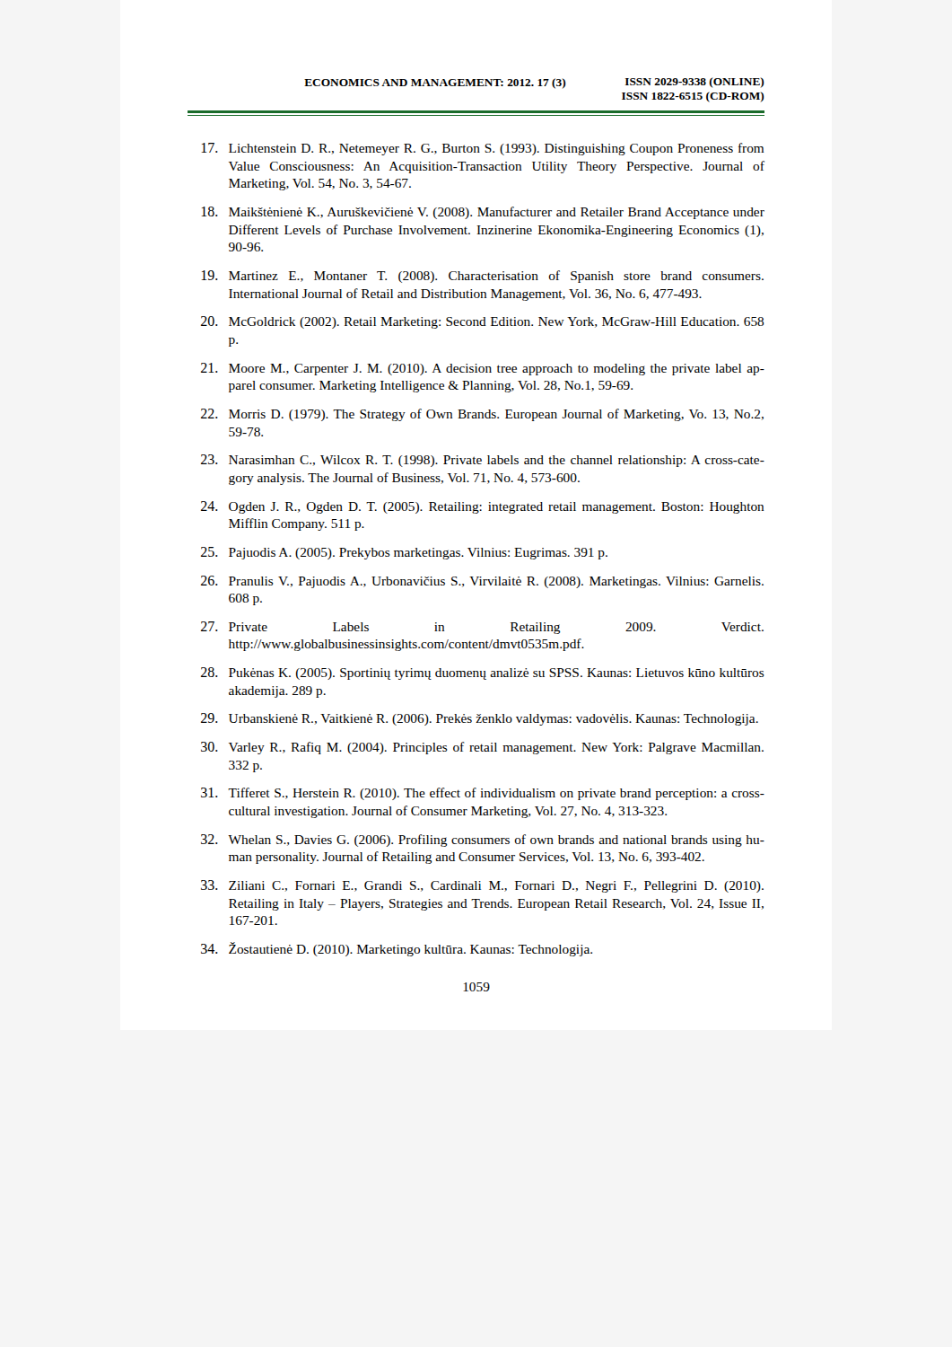ECONOMICS AND MANAGEMENT: 2012. 17 (3)
ISSN 2029-9338 (ONLINE)
ISSN 1822-6515 (CD-ROM)
Lichtenstein D. R., Netemeyer R. G., Burton S. (1993). Distinguishing Coupon Proneness from Value Consciousness: An Acquisition-Transaction Utility Theory Perspective. Journal of Marketing, Vol. 54, No. 3, 54-67.
Maikštėnienė K., Auruškevičienė V. (2008). Manufacturer and Retailer Brand Acceptance under Different Levels of Purchase Involvement. Inzinerine Ekonomika-Engineering Economics (1), 90-96.
Martinez E., Montaner T. (2008). Characterisation of Spanish store brand consumers. International Journal of Retail and Distribution Management, Vol. 36, No. 6, 477-493.
McGoldrick (2002). Retail Marketing: Second Edition. New York, McGraw-Hill Education. 658 p.
Moore M., Carpenter J. M. (2010). A decision tree approach to modeling the private label apparel consumer. Marketing Intelligence & Planning, Vol. 28, No.1, 59-69.
Morris D. (1979). The Strategy of Own Brands. European Journal of Marketing, Vo. 13, No.2, 59-78.
Narasimhan C., Wilcox R. T. (1998). Private labels and the channel relationship: A cross-category analysis. The Journal of Business, Vol. 71, No. 4, 573-600.
Ogden J. R., Ogden D. T. (2005). Retailing: integrated retail management. Boston: Houghton Mifflin Company. 511 p.
Pajuodis A. (2005). Prekybos marketingas. Vilnius: Eugrimas. 391 p.
Pranulis V., Pajuodis A., Urbonavičius S., Virvilaitė R. (2008). Marketingas. Vilnius: Garnelis. 608 p.
Private Labels in Retailing 2009. Verdict. http://www.globalbusinessinsights.com/content/dmvt0535m.pdf.
Pukėnas K. (2005). Sportinių tyrimų duomenų analizė su SPSS. Kaunas: Lietuvos kūno kultūros akademija. 289 p.
Urbanskienė R., Vaitkienė R. (2006). Prekės ženklo valdymas: vadovėlis. Kaunas: Technologija.
Varley R., Rafiq M. (2004). Principles of retail management. New York: Palgrave Macmillan. 332 p.
Tifferet S., Herstein R. (2010). The effect of individualism on private brand perception: a cross-cultural investigation. Journal of Consumer Marketing, Vol. 27, No. 4, 313-323.
Whelan S., Davies G. (2006). Profiling consumers of own brands and national brands using human personality. Journal of Retailing and Consumer Services, Vol. 13, No. 6, 393-402.
Ziliani C., Fornari E., Grandi S., Cardinali M., Fornari D., Negri F., Pellegrini D. (2010). Retailing in Italy – Players, Strategies and Trends. European Retail Research, Vol. 24, Issue II, 167-201.
Žostautienė D. (2010). Marketingo kultūra. Kaunas: Technologija.
1059